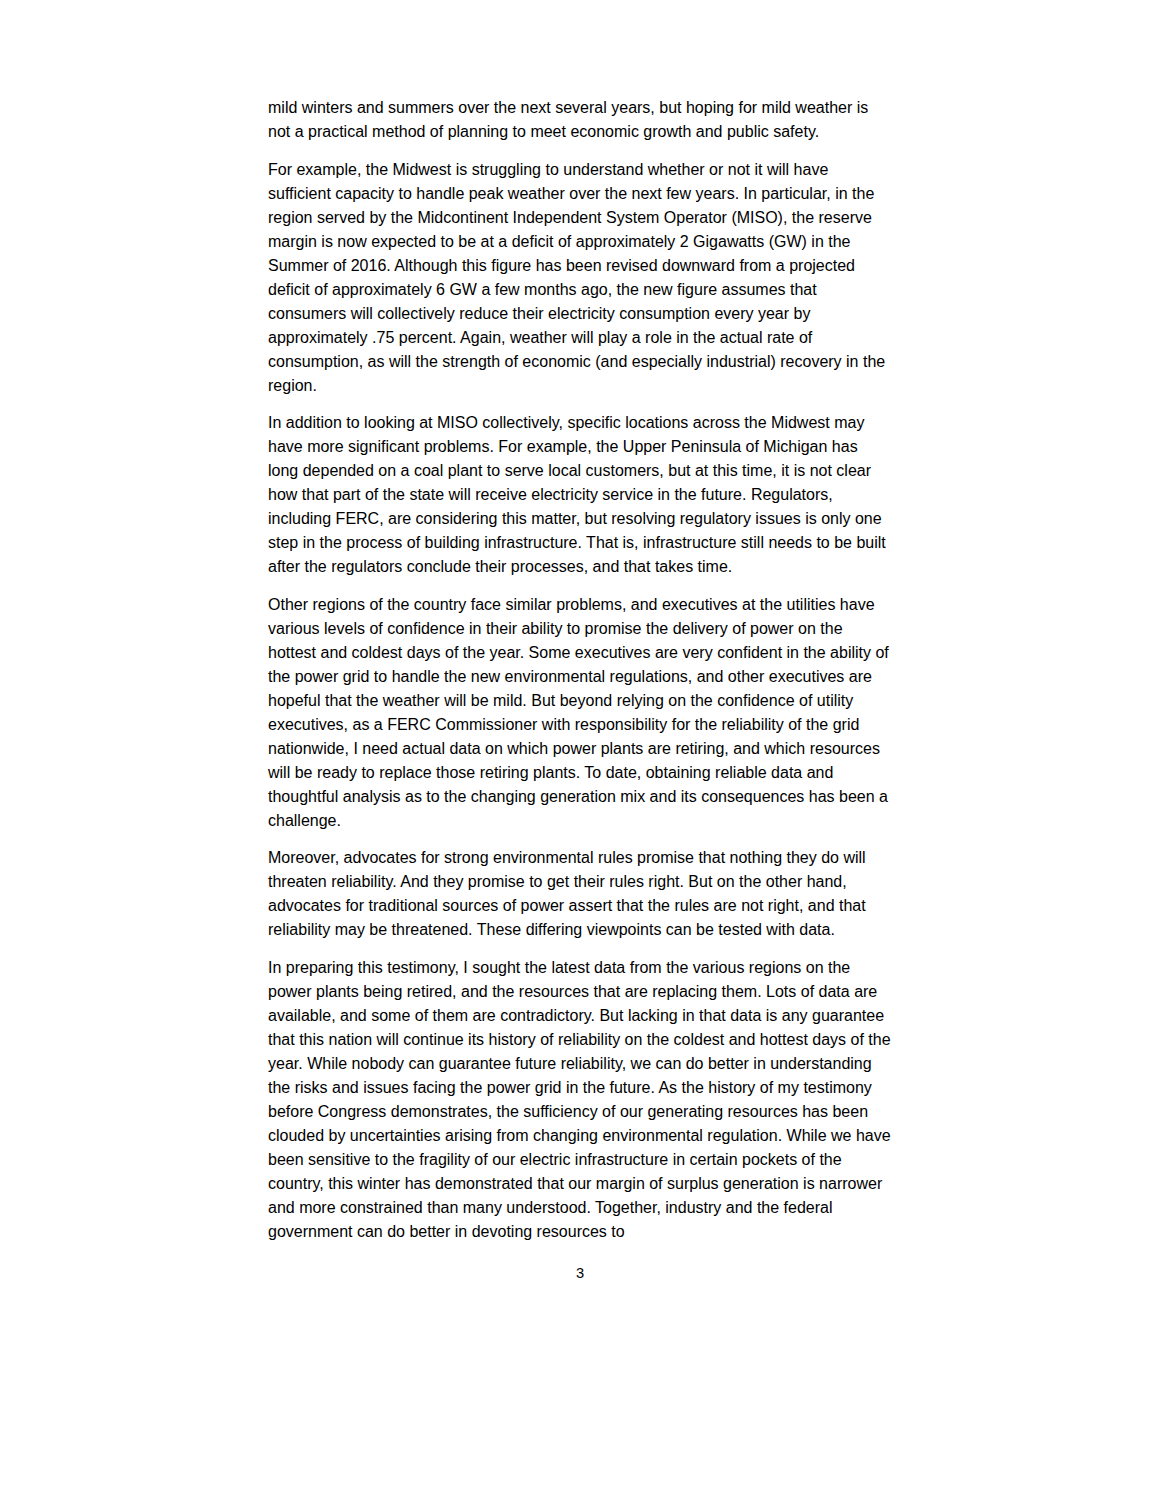mild winters and summers over the next several years, but hoping for mild weather is not a practical method of planning to meet economic growth and public safety.
For example, the Midwest is struggling to understand whether or not it will have sufficient capacity to handle peak weather over the next few years. In particular, in the region served by the Midcontinent Independent System Operator (MISO), the reserve margin is now expected to be at a deficit of approximately 2 Gigawatts (GW) in the Summer of 2016. Although this figure has been revised downward from a projected deficit of approximately 6 GW a few months ago, the new figure assumes that consumers will collectively reduce their electricity consumption every year by approximately .75 percent. Again, weather will play a role in the actual rate of consumption, as will the strength of economic (and especially industrial) recovery in the region.
In addition to looking at MISO collectively, specific locations across the Midwest may have more significant problems. For example, the Upper Peninsula of Michigan has long depended on a coal plant to serve local customers, but at this time, it is not clear how that part of the state will receive electricity service in the future. Regulators, including FERC, are considering this matter, but resolving regulatory issues is only one step in the process of building infrastructure. That is, infrastructure still needs to be built after the regulators conclude their processes, and that takes time.
Other regions of the country face similar problems, and executives at the utilities have various levels of confidence in their ability to promise the delivery of power on the hottest and coldest days of the year. Some executives are very confident in the ability of the power grid to handle the new environmental regulations, and other executives are hopeful that the weather will be mild. But beyond relying on the confidence of utility executives, as a FERC Commissioner with responsibility for the reliability of the grid nationwide, I need actual data on which power plants are retiring, and which resources will be ready to replace those retiring plants. To date, obtaining reliable data and thoughtful analysis as to the changing generation mix and its consequences has been a challenge.
Moreover, advocates for strong environmental rules promise that nothing they do will threaten reliability. And they promise to get their rules right. But on the other hand, advocates for traditional sources of power assert that the rules are not right, and that reliability may be threatened. These differing viewpoints can be tested with data.
In preparing this testimony, I sought the latest data from the various regions on the power plants being retired, and the resources that are replacing them. Lots of data are available, and some of them are contradictory. But lacking in that data is any guarantee that this nation will continue its history of reliability on the coldest and hottest days of the year. While nobody can guarantee future reliability, we can do better in understanding the risks and issues facing the power grid in the future. As the history of my testimony before Congress demonstrates, the sufficiency of our generating resources has been clouded by uncertainties arising from changing environmental regulation. While we have been sensitive to the fragility of our electric infrastructure in certain pockets of the country, this winter has demonstrated that our margin of surplus generation is narrower and more constrained than many understood. Together, industry and the federal government can do better in devoting resources to
3